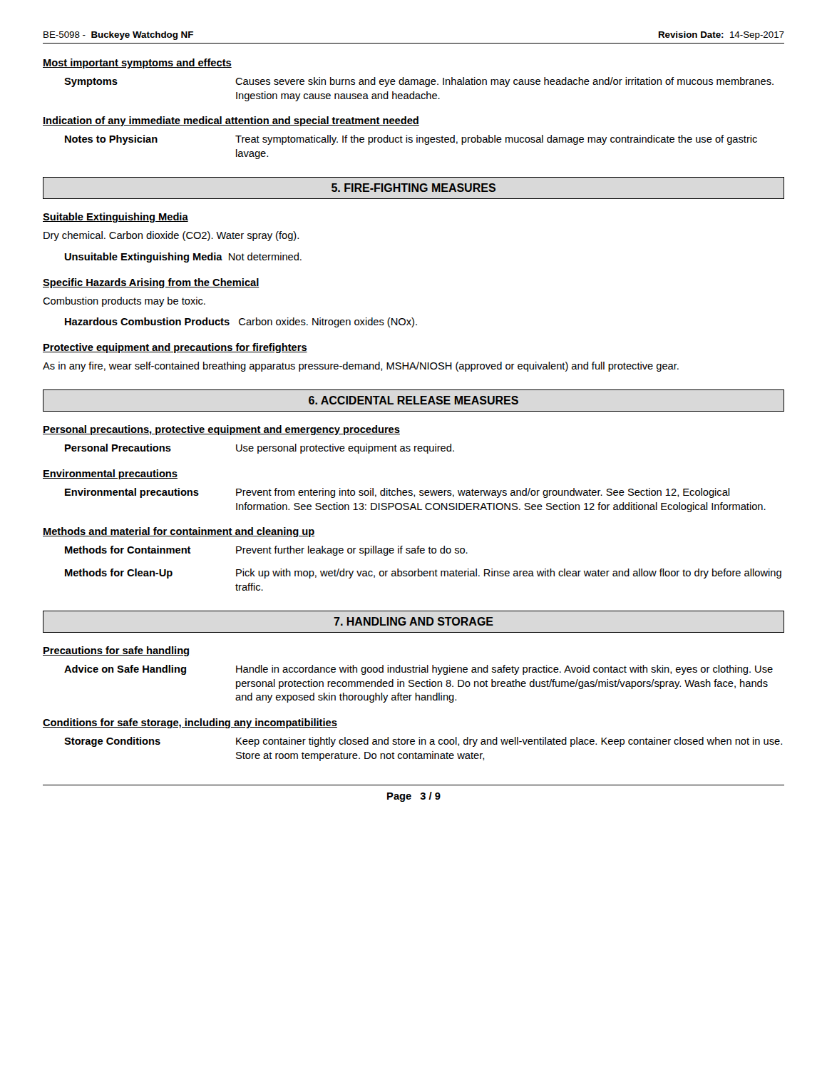BE-5098 - Buckeye Watchdog NF
Revision Date: 14-Sep-2017
Most important symptoms and effects
Symptoms
Causes severe skin burns and eye damage. Inhalation may cause headache and/or irritation of mucous membranes. Ingestion may cause nausea and headache.
Indication of any immediate medical attention and special treatment needed
Notes to Physician
Treat symptomatically. If the product is ingested, probable mucosal damage may contraindicate the use of gastric lavage.
5. FIRE-FIGHTING MEASURES
Suitable Extinguishing Media
Dry chemical. Carbon dioxide (CO2). Water spray (fog).
Unsuitable Extinguishing Media Not determined.
Specific Hazards Arising from the Chemical
Combustion products may be toxic.
Hazardous Combustion Products Carbon oxides. Nitrogen oxides (NOx).
Protective equipment and precautions for firefighters
As in any fire, wear self-contained breathing apparatus pressure-demand, MSHA/NIOSH (approved or equivalent) and full protective gear.
6. ACCIDENTAL RELEASE MEASURES
Personal precautions, protective equipment and emergency procedures
Personal Precautions
Use personal protective equipment as required.
Environmental precautions
Environmental precautions
Prevent from entering into soil, ditches, sewers, waterways and/or groundwater. See Section 12, Ecological Information. See Section 13: DISPOSAL CONSIDERATIONS. See Section 12 for additional Ecological Information.
Methods and material for containment and cleaning up
Methods for Containment
Prevent further leakage or spillage if safe to do so.
Methods for Clean-Up
Pick up with mop, wet/dry vac, or absorbent material. Rinse area with clear water and allow floor to dry before allowing traffic.
7. HANDLING AND STORAGE
Precautions for safe handling
Advice on Safe Handling
Handle in accordance with good industrial hygiene and safety practice. Avoid contact with skin, eyes or clothing. Use personal protection recommended in Section 8. Do not breathe dust/fume/gas/mist/vapors/spray. Wash face, hands and any exposed skin thoroughly after handling.
Conditions for safe storage, including any incompatibilities
Storage Conditions
Keep container tightly closed and store in a cool, dry and well-ventilated place. Keep container closed when not in use. Store at room temperature. Do not contaminate water,
Page 3 / 9